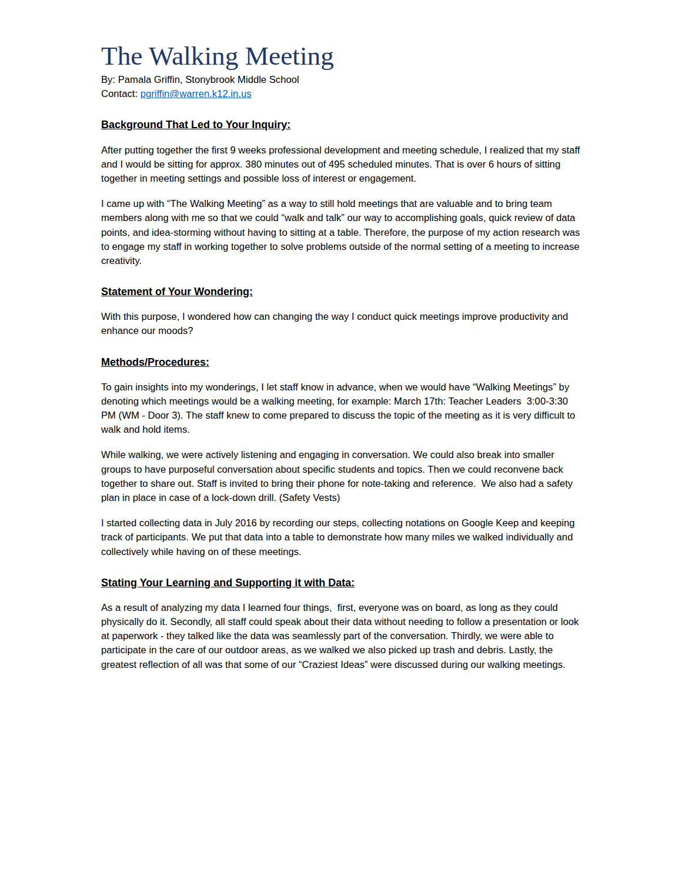The Walking Meeting
By: Pamala Griffin, Stonybrook Middle School
Contact: pgriffin@warren.k12.in.us
Background That Led to Your Inquiry:
After putting together the first 9 weeks professional development and meeting schedule, I realized that my staff and I would be sitting for approx. 380 minutes out of 495 scheduled minutes. That is over 6 hours of sitting together in meeting settings and possible loss of interest or engagement.
I came up with “The Walking Meeting” as a way to still hold meetings that are valuable and to bring team members along with me so that we could “walk and talk” our way to accomplishing goals, quick review of data points, and idea-storming without having to sitting at a table. Therefore, the purpose of my action research was to engage my staff in working together to solve problems outside of the normal setting of a meeting to increase creativity.
Statement of Your Wondering:
With this purpose, I wondered how can changing the way I conduct quick meetings improve productivity and enhance our moods?
Methods/Procedures:
To gain insights into my wonderings, I let staff know in advance, when we would have “Walking Meetings” by denoting which meetings would be a walking meeting, for example: March 17th: Teacher Leaders 3:00-3:30 PM (WM - Door 3). The staff knew to come prepared to discuss the topic of the meeting as it is very difficult to walk and hold items.
While walking, we were actively listening and engaging in conversation. We could also break into smaller groups to have purposeful conversation about specific students and topics. Then we could reconvene back together to share out. Staff is invited to bring their phone for note-taking and reference. We also had a safety plan in place in case of a lock-down drill. (Safety Vests)
I started collecting data in July 2016 by recording our steps, collecting notations on Google Keep and keeping track of participants. We put that data into a table to demonstrate how many miles we walked individually and collectively while having on of these meetings.
Stating Your Learning and Supporting it with Data:
As a result of analyzing my data I learned four things, first, everyone was on board, as long as they could physically do it. Secondly, all staff could speak about their data without needing to follow a presentation or look at paperwork - they talked like the data was seamlessly part of the conversation. Thirdly, we were able to participate in the care of our outdoor areas, as we walked we also picked up trash and debris. Lastly, the greatest reflection of all was that some of our “Craziest Ideas” were discussed during our walking meetings.